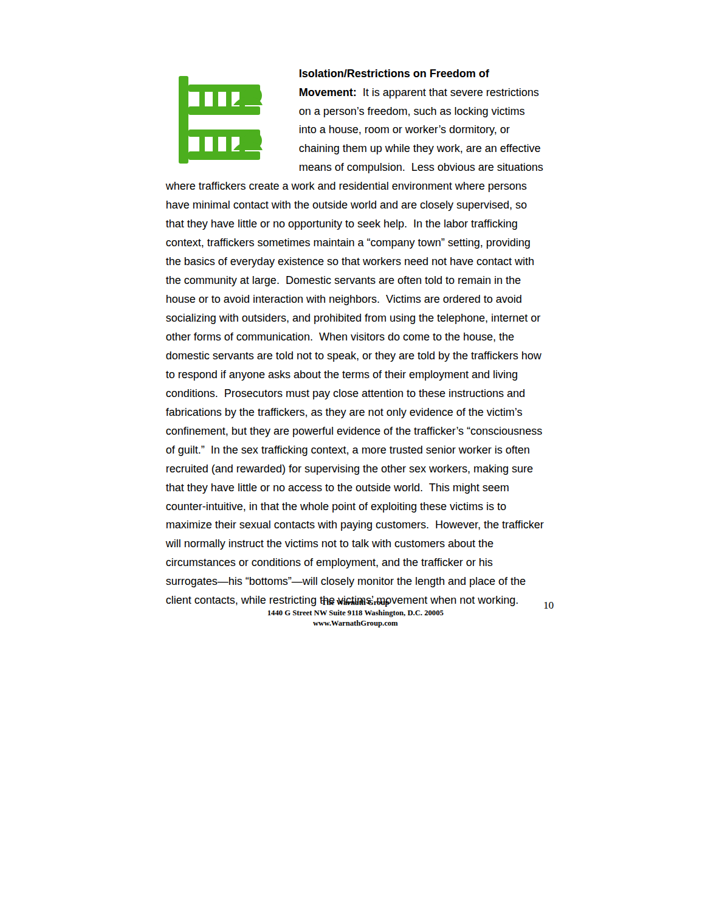Isolation/Restrictions on Freedom of Movement: It is apparent that severe restrictions on a person’s freedom, such as locking victims into a house, room or worker’s dormitory, or chaining them up while they work, are an effective means of compulsion. Less obvious are situations where traffickers create a work and residential environment where persons have minimal contact with the outside world and are closely supervised, so that they have little or no opportunity to seek help. In the labor trafficking context, traffickers sometimes maintain a “company town” setting, providing the basics of everyday existence so that workers need not have contact with the community at large. Domestic servants are often told to remain in the house or to avoid interaction with neighbors. Victims are ordered to avoid socializing with outsiders, and prohibited from using the telephone, internet or other forms of communication. When visitors do come to the house, the domestic servants are told not to speak, or they are told by the traffickers how to respond if anyone asks about the terms of their employment and living conditions. Prosecutors must pay close attention to these instructions and fabrications by the traffickers, as they are not only evidence of the victim’s confinement, but they are powerful evidence of the trafficker’s “consciousness of guilt.” In the sex trafficking context, a more trusted senior worker is often recruited (and rewarded) for supervising the other sex workers, making sure that they have little or no access to the outside world. This might seem counter-intuitive, in that the whole point of exploiting these victims is to maximize their sexual contacts with paying customers. However, the trafficker will normally instruct the victims not to talk with customers about the circumstances or conditions of employment, and the trafficker or his surrogates—his “bottoms”—will closely monitor the length and place of the client contacts, while restricting the victims’ movement when not working.
The Warnath Group 1440 G Street NW Suite 9118 Washington, D.C. 20005 www.WarnathGroup.com 10